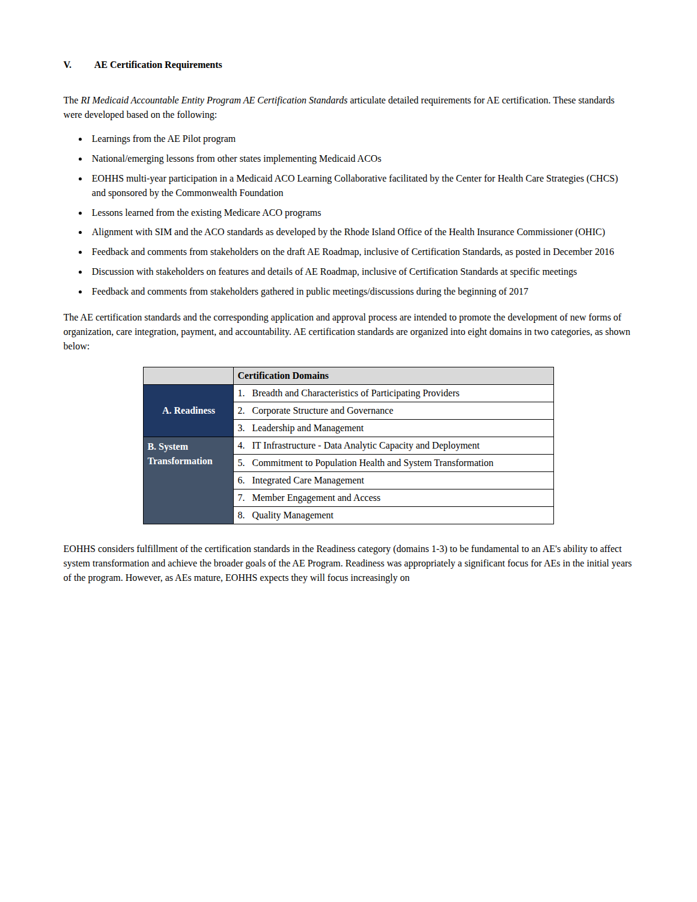V. AE Certification Requirements
The RI Medicaid Accountable Entity Program AE Certification Standards articulate detailed requirements for AE certification. These standards were developed based on the following:
Learnings from the AE Pilot program
National/emerging lessons from other states implementing Medicaid ACOs
EOHHS multi-year participation in a Medicaid ACO Learning Collaborative facilitated by the Center for Health Care Strategies (CHCS) and sponsored by the Commonwealth Foundation
Lessons learned from the existing Medicare ACO programs
Alignment with SIM and the ACO standards as developed by the Rhode Island Office of the Health Insurance Commissioner (OHIC)
Feedback and comments from stakeholders on the draft AE Roadmap, inclusive of Certification Standards, as posted in December 2016
Discussion with stakeholders on features and details of AE Roadmap, inclusive of Certification Standards at specific meetings
Feedback and comments from stakeholders gathered in public meetings/discussions during the beginning of 2017
The AE certification standards and the corresponding application and approval process are intended to promote the development of new forms of organization, care integration, payment, and accountability. AE certification standards are organized into eight domains in two categories, as shown below:
| | Certification Domains |
| A. Readiness | 1. Breadth and Characteristics of Participating Providers |
| 2. Corporate Structure and Governance |
| 3. Leadership and Management |
| B. System Transformation | 4. IT Infrastructure - Data Analytic Capacity and Deployment |
| 5. Commitment to Population Health and System Transformation |
| 6. Integrated Care Management |
| 7. Member Engagement and Access |
| 8. Quality Management |
EOHHS considers fulfillment of the certification standards in the Readiness category (domains 1-3) to be fundamental to an AE's ability to affect system transformation and achieve the broader goals of the AE Program. Readiness was appropriately a significant focus for AEs in the initial years of the program. However, as AEs mature, EOHHS expects they will focus increasingly on